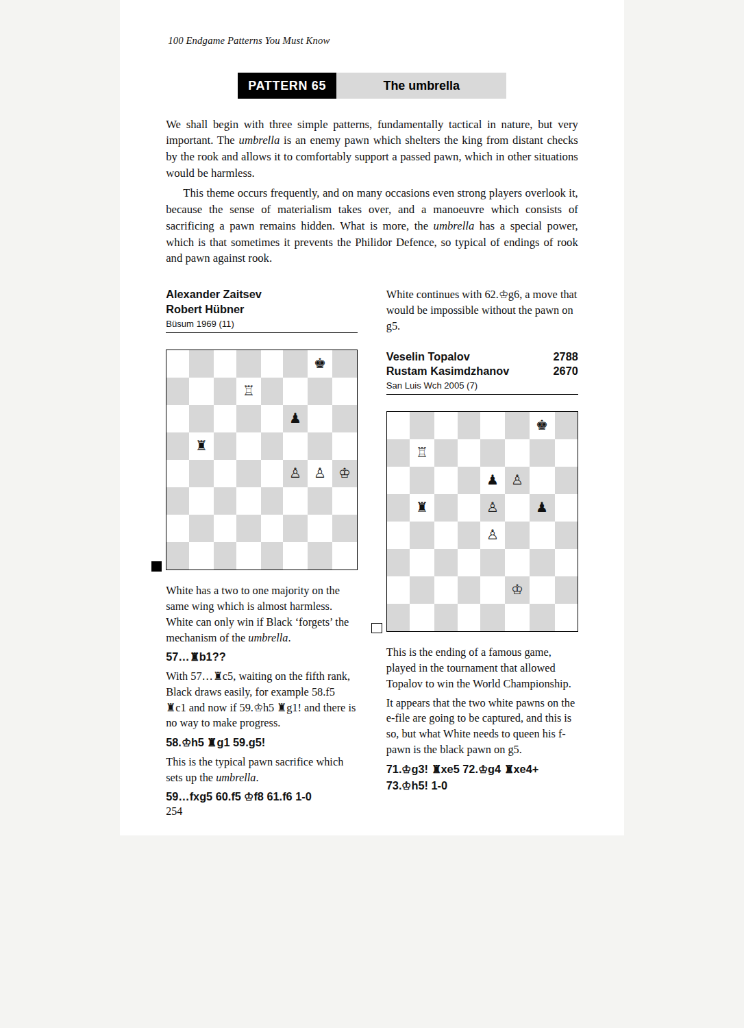100 Endgame Patterns You Must Know
PATTERN 65
The umbrella
We shall begin with three simple patterns, fundamentally tactical in nature, but very important. The umbrella is an enemy pawn which shelters the king from distant checks by the rook and allows it to comfortably support a passed pawn, which in other situations would be harmless.
This theme occurs frequently, and on many occasions even strong players overlook it, because the sense of materialism takes over, and a manoeuvre which consists of sacrificing a pawn remains hidden. What is more, the umbrella has a special power, which is that sometimes it prevents the Philidor Defence, so typical of endings of rook and pawn against rook.
Alexander Zaitsev
Robert Hübner
Büsum 1969 (11)
| | | | | | | ♚ | |
| | | | ♖ | | | | |
| | | | | | ♟ | | |
| | ♜ | | | | | | |
| | | | | | ♙ | ♙ | ♔ |
White has a two to one majority on the same wing which is almost harmless. White can only win if Black ‘forgets’ the mechanism of the umbrella.
57…♜b1??
With 57…♜c5, waiting on the fifth rank, Black draws easily, for example 58.f5 ♜c1 and now if 59.♔h5 ♜g1! and there is no way to make progress.
58.♔h5 ♜g1 59.g5!
This is the typical pawn sacrifice which sets up the umbrella.
59…fxg5 60.f5 ♔f8 61.f6 1-0
White continues with 62.♔g6, a move that would be impossible without the pawn on g5.
Veselin Topalov 2788
Rustam Kasimdzhanov 2670
San Luis Wch 2005 (7)
| | | | | | | ♚ | |
| | ♖ | | | | | | |
| | | | | ♟ | ♙ | | |
| | ♜ | | | ♙ | | ♟ | |
| | | | | ♙ | | | |
| | | | | | ♔ | | |
This is the ending of a famous game, played in the tournament that allowed Topalov to win the World Championship.
It appears that the two white pawns on the e-file are going to be captured, and this is so, but what White needs to queen his f-pawn is the black pawn on g5.
71.♔g3! ♜xe5 72.♔g4 ♜xe4+ 73.♔h5! 1-0
254